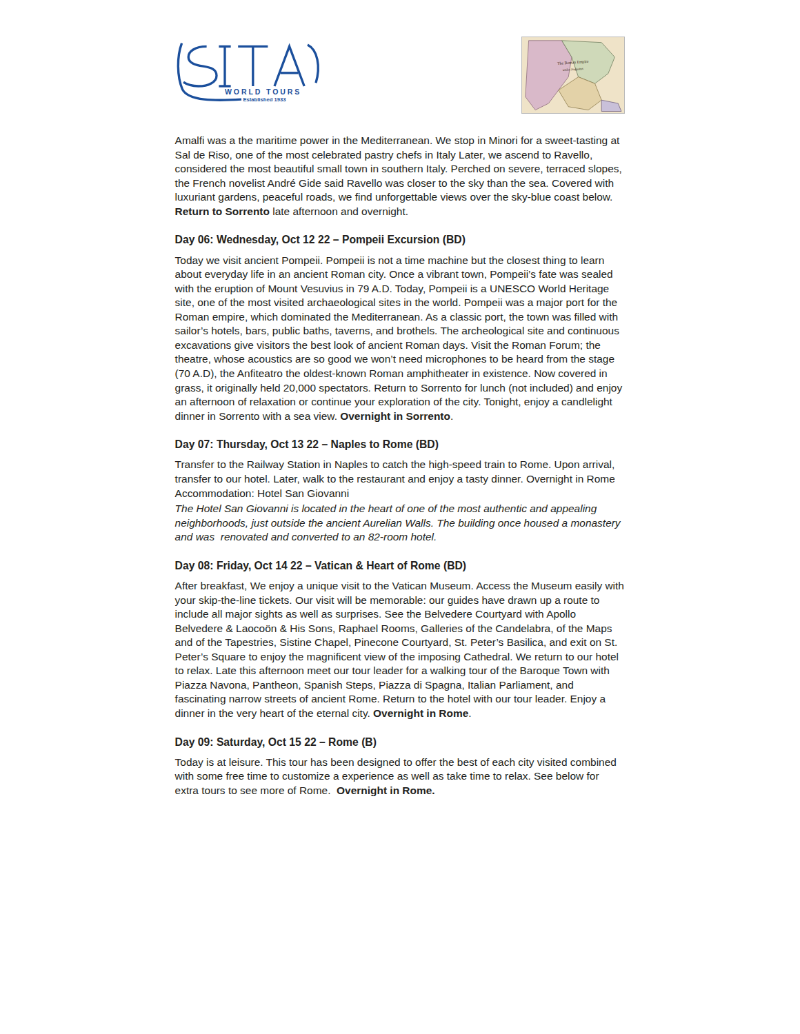WORLD TOURS Established 1933
The Roman Empire under Augustus
Amalfi was a the maritime power in the Mediterranean. We stop in Minori for a sweet-tasting at Sal de Riso, one of the most celebrated pastry chefs in Italy Later, we ascend to Ravello, considered the most beautiful small town in southern Italy. Perched on severe, terraced slopes, the French novelist André Gide said Ravello was closer to the sky than the sea. Covered with luxuriant gardens, peaceful roads, we find unforgettable views over the sky-blue coast below. Return to Sorrento late afternoon and overnight.
Day 06: Wednesday, Oct 12 22 – Pompeii Excursion (BD)
Today we visit ancient Pompeii. Pompeii is not a time machine but the closest thing to learn about everyday life in an ancient Roman city. Once a vibrant town, Pompeii’s fate was sealed with the eruption of Mount Vesuvius in 79 A.D. Today, Pompeii is a UNESCO World Heritage site, one of the most visited archaeological sites in the world. Pompeii was a major port for the Roman empire, which dominated the Mediterranean. As a classic port, the town was filled with sailor’s hotels, bars, public baths, taverns, and brothels. The archeological site and continuous excavations give visitors the best look of ancient Roman days. Visit the Roman Forum; the theatre, whose acoustics are so good we won’t need microphones to be heard from the stage (70 A.D), the Anfiteatro the oldest-known Roman amphitheater in existence. Now covered in grass, it originally held 20,000 spectators. Return to Sorrento for lunch (not included) and enjoy an afternoon of relaxation or continue your exploration of the city. Tonight, enjoy a candlelight dinner in Sorrento with a sea view. Overnight in Sorrento.
Day 07: Thursday, Oct 13 22 – Naples to Rome (BD)
Transfer to the Railway Station in Naples to catch the high-speed train to Rome. Upon arrival, transfer to our hotel. Later, walk to the restaurant and enjoy a tasty dinner. Overnight in Rome Accommodation: Hotel San Giovanni
The Hotel San Giovanni is located in the heart of one of the most authentic and appealing neighborhoods, just outside the ancient Aurelian Walls. The building once housed a monastery and was renovated and converted to an 82-room hotel.
Day 08: Friday, Oct 14 22 – Vatican & Heart of Rome (BD)
After breakfast, We enjoy a unique visit to the Vatican Museum. Access the Museum easily with your skip-the-line tickets. Our visit will be memorable: our guides have drawn up a route to include all major sights as well as surprises. See the Belvedere Courtyard with Apollo Belvedere & Laocoön & His Sons, Raphael Rooms, Galleries of the Candelabra, of the Maps and of the Tapestries, Sistine Chapel, Pinecone Courtyard, St. Peter’s Basilica, and exit on St. Peter’s Square to enjoy the magnificent view of the imposing Cathedral. We return to our hotel to relax. Late this afternoon meet our tour leader for a walking tour of the Baroque Town with Piazza Navona, Pantheon, Spanish Steps, Piazza di Spagna, Italian Parliament, and fascinating narrow streets of ancient Rome. Return to the hotel with our tour leader. Enjoy a dinner in the very heart of the eternal city. Overnight in Rome.
Day 09: Saturday, Oct 15 22 – Rome (B)
Today is at leisure. This tour has been designed to offer the best of each city visited combined with some free time to customize a experience as well as take time to relax. See below for extra tours to see more of Rome. Overnight in Rome.